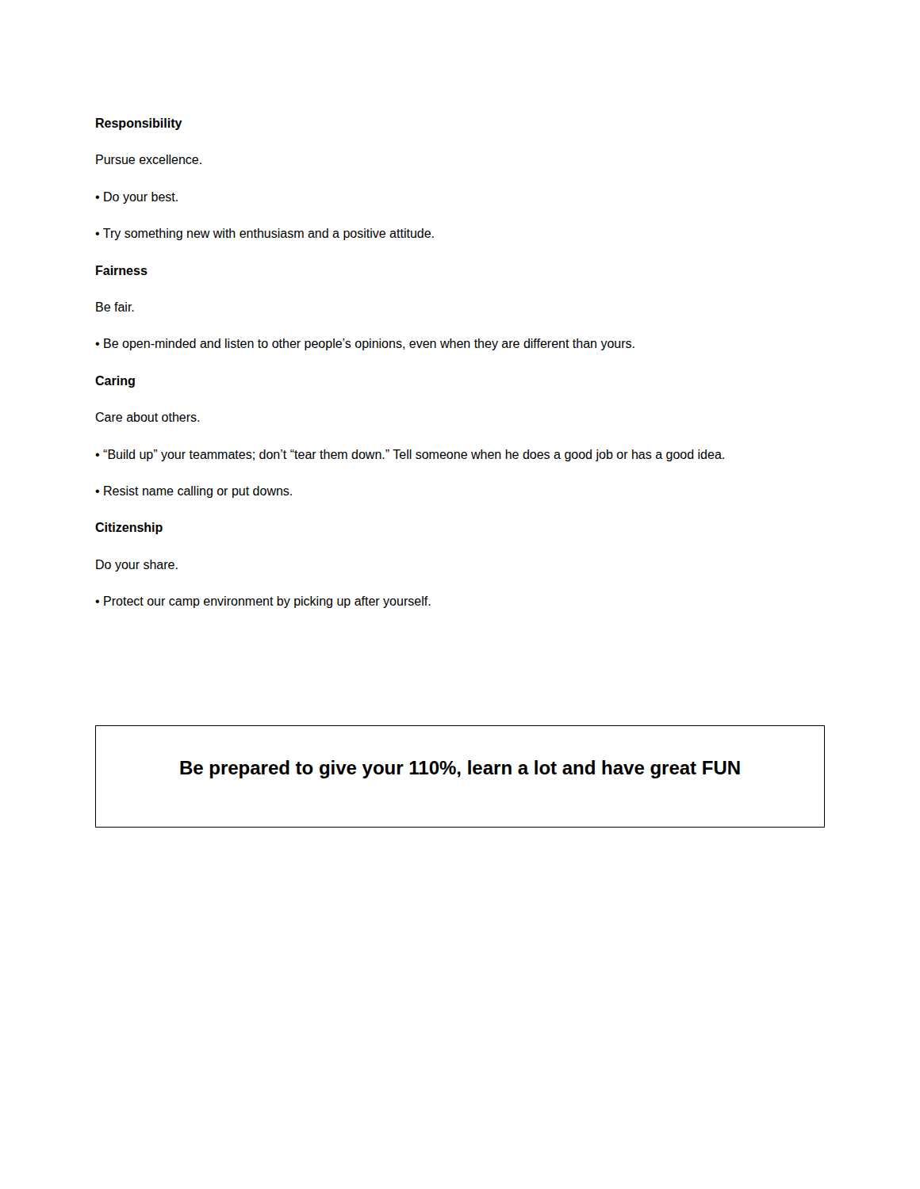Responsibility
Pursue excellence.
• Do your best.
• Try something new with enthusiasm and a positive attitude.
Fairness
Be fair.
• Be open-minded and listen to other people’s opinions, even when they are different than yours.
Caring
Care about others.
• “Build up” your teammates; don’t “tear them down.” Tell someone when he does a good job or has a good idea.
• Resist name calling or put downs.
Citizenship
Do your share.
• Protect our camp environment by picking up after yourself.
Be prepared to give your 110%, learn a lot and have great FUN